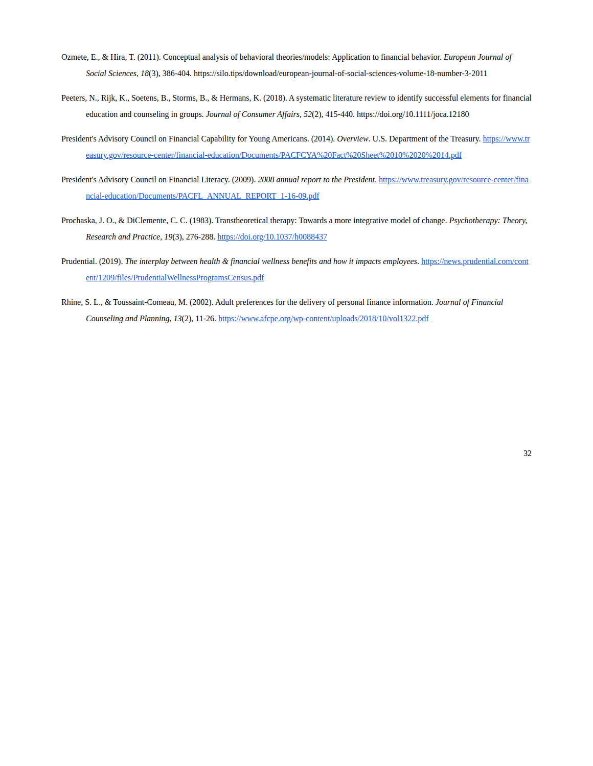Ozmete, E., & Hira, T. (2011). Conceptual analysis of behavioral theories/models: Application to financial behavior. European Journal of Social Sciences, 18(3), 386-404. https://silo.tips/download/european-journal-of-social-sciences-volume-18-number-3-2011
Peeters, N., Rijk, K., Soetens, B., Storms, B., & Hermans, K. (2018). A systematic literature review to identify successful elements for financial education and counseling in groups. Journal of Consumer Affairs, 52(2), 415-440. https://doi.org/10.1111/joca.12180
President's Advisory Council on Financial Capability for Young Americans. (2014). Overview. U.S. Department of the Treasury. https://www.treasury.gov/resource-center/financial-education/Documents/PACFCYA%20Fact%20Sheet%2010%2020%2014.pdf
President's Advisory Council on Financial Literacy. (2009). 2008 annual report to the President. https://www.treasury.gov/resource-center/financial-education/Documents/PACFL_ANNUAL_REPORT_1-16-09.pdf
Prochaska, J. O., & DiClemente, C. C. (1983). Transtheoretical therapy: Towards a more integrative model of change. Psychotherapy: Theory, Research and Practice, 19(3), 276-288. https://doi.org/10.1037/h0088437
Prudential. (2019). The interplay between health & financial wellness benefits and how it impacts employees. https://news.prudential.com/content/1209/files/PrudentialWellnessProgramsCensus.pdf
Rhine, S. L., & Toussaint-Comeau, M. (2002). Adult preferences for the delivery of personal finance information. Journal of Financial Counseling and Planning, 13(2), 11-26. https://www.afcpe.org/wp-content/uploads/2018/10/vol1322.pdf
32